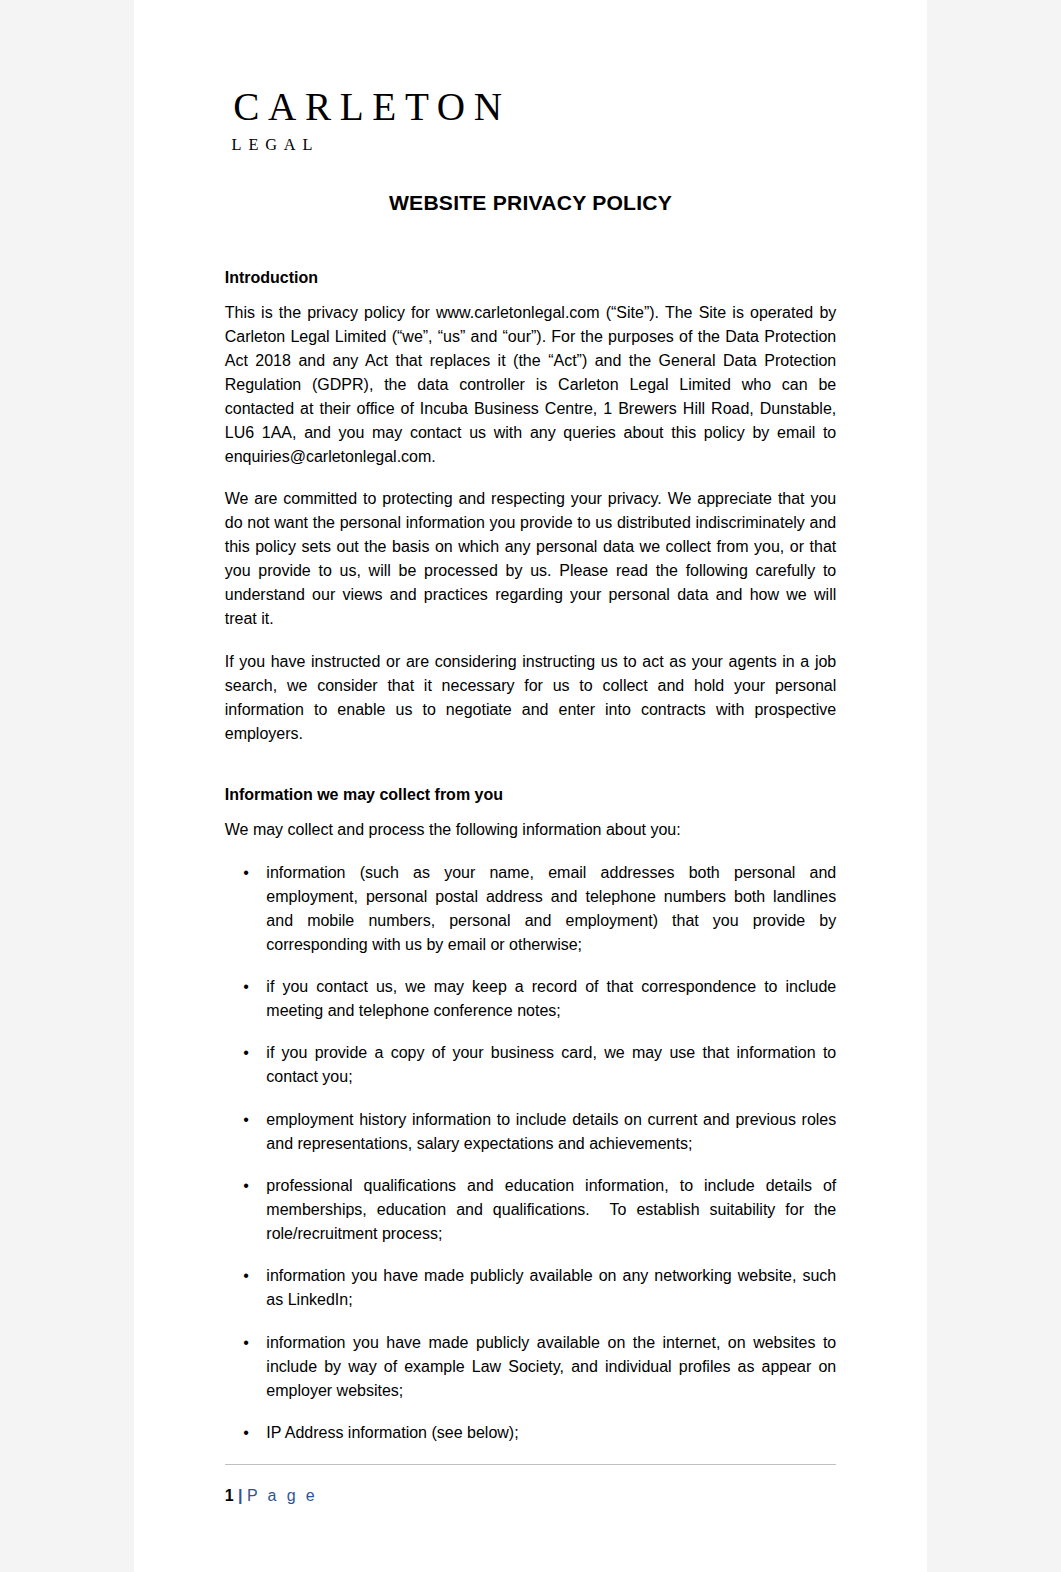CARLETON
LEGAL
WEBSITE PRIVACY POLICY
Introduction
This is the privacy policy for www.carletonlegal.com (“Site”). The Site is operated by Carleton Legal Limited (“we”, “us” and “our”). For the purposes of the Data Protection Act 2018 and any Act that replaces it (the “Act”) and the General Data Protection Regulation (GDPR), the data controller is Carleton Legal Limited who can be contacted at their office of Incuba Business Centre, 1 Brewers Hill Road, Dunstable, LU6 1AA, and you may contact us with any queries about this policy by email to enquiries@carletonlegal.com.
We are committed to protecting and respecting your privacy. We appreciate that you do not want the personal information you provide to us distributed indiscriminately and this policy sets out the basis on which any personal data we collect from you, or that you provide to us, will be processed by us. Please read the following carefully to understand our views and practices regarding your personal data and how we will treat it.
If you have instructed or are considering instructing us to act as your agents in a job search, we consider that it necessary for us to collect and hold your personal information to enable us to negotiate and enter into contracts with prospective employers.
Information we may collect from you
We may collect and process the following information about you:
information (such as your name, email addresses both personal and employment, personal postal address and telephone numbers both landlines and mobile numbers, personal and employment) that you provide by corresponding with us by email or otherwise;
if you contact us, we may keep a record of that correspondence to include meeting and telephone conference notes;
if you provide a copy of your business card, we may use that information to contact you;
employment history information to include details on current and previous roles and representations, salary expectations and achievements;
professional qualifications and education information, to include details of memberships, education and qualifications. To establish suitability for the role/recruitment process;
information you have made publicly available on any networking website, such as LinkedIn;
information you have made publicly available on the internet, on websites to include by way of example Law Society, and individual profiles as appear on employer websites;
IP Address information (see below);
1 | P a g e